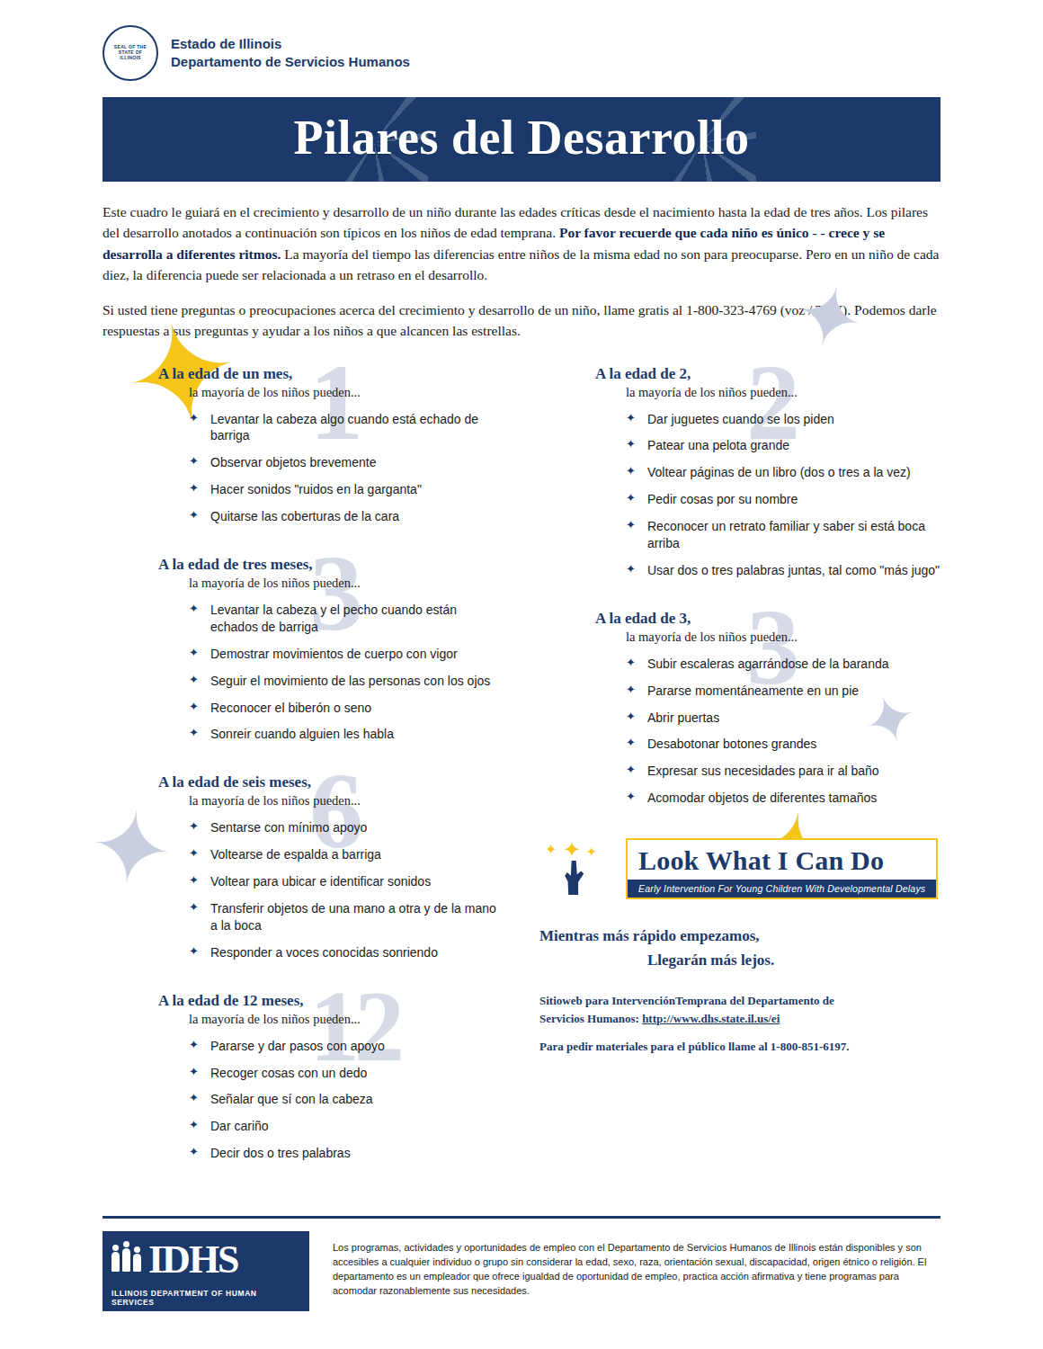✦
✦
✦
✦
✦
Seal of the State of Illinois
Estado de Illinois
Departamento de Servicios Humanos
Pilares del Desarrollo
Este cuadro le guiará en el crecimiento y desarrollo de un niño durante las edades críticas desde el nacimiento hasta la edad de tres años. Los pilares del desarrollo anotados a continuación son típicos en los niños de edad temprana. Por favor recuerde que cada niño es único - - crece y se desarrolla a diferentes ritmos. La mayoría del tiempo las diferencias entre niños de la misma edad no son para preocuparse. Pero en un niño de cada diez, la diferencia puede ser relacionada a un retraso en el desarrollo.
Si usted tiene preguntas o preocupaciones acerca del crecimiento y desarrollo de un niño, llame gratis al 1-800-323-4769 (voz / TTY). Podemos darle respuestas a sus preguntas y ayudar a los niños a que alcancen las estrellas.
1
A la edad de un mes,
la mayoría de los niños pueden...
Levantar la cabeza algo cuando está echado de barriga
Observar objetos brevemente
Hacer sonidos "ruidos en la garganta"
Quitarse las coberturas de la cara
3
A la edad de tres meses,
la mayoría de los niños pueden...
Levantar la cabeza y el pecho cuando están echados de barriga
Demostrar movimientos de cuerpo con vigor
Seguir el movimiento de las personas con los ojos
Reconocer el biberón o seno
Sonreir cuando alguien les habla
6
A la edad de seis meses,
la mayoría de los niños pueden...
Sentarse con mínimo apoyo
Voltearse de espalda a barriga
Voltear para ubicar e identificar sonidos
Transferir objetos de una mano a otra y de la mano a la boca
Responder a voces conocidas sonriendo
12
A la edad de 12 meses,
la mayoría de los niños pueden...
Pararse y dar pasos con apoyo
Recoger cosas con un dedo
Señalar que sí con la cabeza
Dar cariño
Decir dos o tres palabras
2
A la edad de 2,
la mayoría de los niños pueden...
Dar juguetes cuando se los piden
Patear una pelota grande
Voltear páginas de un libro (dos o tres a la vez)
Pedir cosas por su nombre
Reconocer un retrato familiar y saber si está boca arriba
Usar dos o tres palabras juntas, tal como "más jugo"
3
A la edad de 3,
la mayoría de los niños pueden...
Subir escaleras agarrándose de la baranda
Pararse momentáneamente en un pie
Abrir puertas
Desabotonar botones grandes
Expresar sus necesidades para ir al baño
Acomodar objetos de diferentes tamaños
✦ ✦ ✦
Look What I Can Do
Early Intervention For Young Children With Developmental Delays
Mientras más rápido empezamos, Llegarán más lejos.
Sitioweb para IntervenciónTemprana del Departamento de
Servicios Humanos: http://www.dhs.state.il.us/ei
Para pedir materiales para el público llame al 1-800-851-6197.
IDHS
Illinois Department of Human Services
Los programas, actividades y oportunidades de empleo con el Departamento de Servicios Humanos de Illinois están disponibles y son accesibles a cualquier individuo o grupo sin considerar la edad, sexo, raza, orientación sexual, discapacidad, origen étnico o religión. El departamento es un empleador que ofrece igualdad de oportunidad de empleo, practica acción afirmativa y tiene programas para acomodar razonablemente sus necesidades.